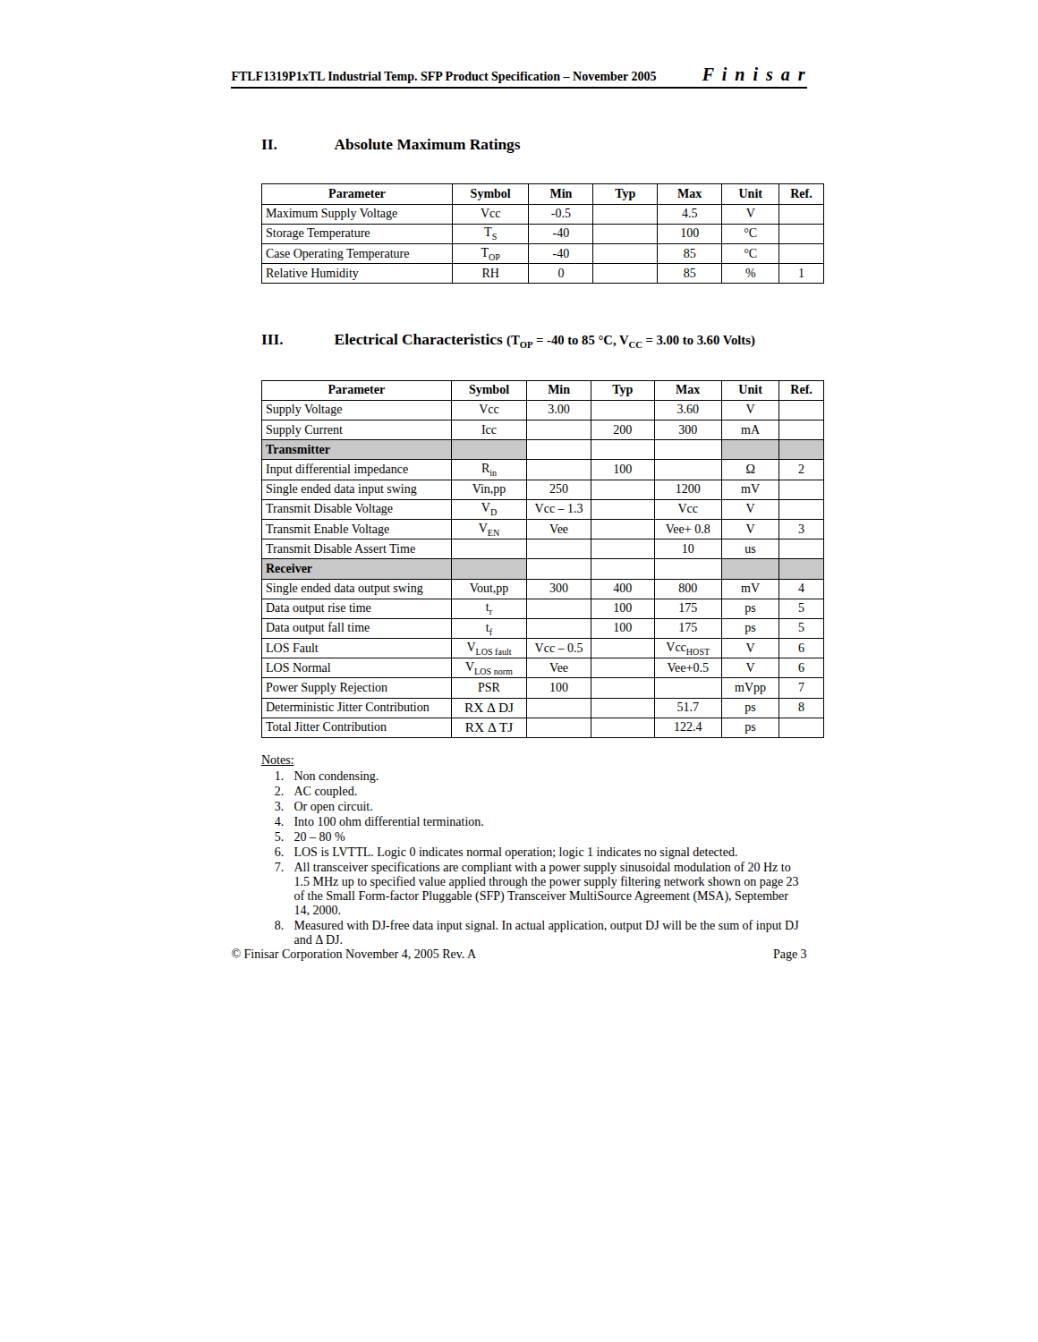FTLF1319P1xTL Industrial Temp. SFP Product Specification – November 2005 F i n i s a r
II. Absolute Maximum Ratings
| Parameter | Symbol | Min | Typ | Max | Unit | Ref. |
| --- | --- | --- | --- | --- | --- | --- |
| Maximum Supply Voltage | Vcc | -0.5 | | 4.5 | V | |
| Storage Temperature | T S | -40 | | 100 | °C | |
| Case Operating Temperature | T OP | -40 | | 85 | °C | |
| Relative Humidity | RH | 0 | | 85 | % | 1 |
III. Electrical Characteristics (TOP = -40 to 85 °C, VCC = 3.00 to 3.60 Volts)
| Parameter | Symbol | Min | Typ | Max | Unit | Ref. |
| --- | --- | --- | --- | --- | --- | --- |
| Supply Voltage | Vcc | 3.00 | | 3.60 | V | |
| Supply Current | Icc | | 200 | 300 | mA | |
| Transmitter | | | | | | |
| Input differential impedance | R in | | 100 | | Ω | 2 |
| Single ended data input swing | Vin,pp | 250 | | 1200 | mV | |
| Transmit Disable Voltage | V D | Vcc – 1.3 | | Vcc | V | |
| Transmit Enable Voltage | V EN | Vee | | Vee+ 0.8 | V | 3 |
| Transmit Disable Assert Time | | | | 10 | us | |
| Receiver | | | | | | |
| Single ended data output swing | Vout,pp | 300 | 400 | 800 | mV | 4 |
| Data output rise time | t r | | 100 | 175 | ps | 5 |
| Data output fall time | t f | | 100 | 175 | ps | 5 |
| LOS Fault | V LOS fault | Vcc – 0.5 | | Vcc HOST | V | 6 |
| LOS Normal | V LOS norm | Vee | | Vee+0.5 | V | 6 |
| Power Supply Rejection | PSR | 100 | | | mVpp | 7 |
| Deterministic Jitter Contribution | RX Δ DJ | | | 51.7 | ps | 8 |
| Total Jitter Contribution | RX Δ TJ | | | 122.4 | ps | |
Notes:
Non condensing.
AC coupled.
Or open circuit.
Into 100 ohm differential termination.
20 – 80 %
LOS is LVTTL. Logic 0 indicates normal operation; logic 1 indicates no signal detected.
All transceiver specifications are compliant with a power supply sinusoidal modulation of 20 Hz to 1.5 MHz up to specified value applied through the power supply filtering network shown on page 23 of the Small Form-factor Pluggable (SFP) Transceiver MultiSource Agreement (MSA), September 14, 2000.
Measured with DJ-free data input signal. In actual application, output DJ will be the sum of input DJ and Δ DJ.
© Finisar Corporation November 4, 2005 Rev. A Page 3